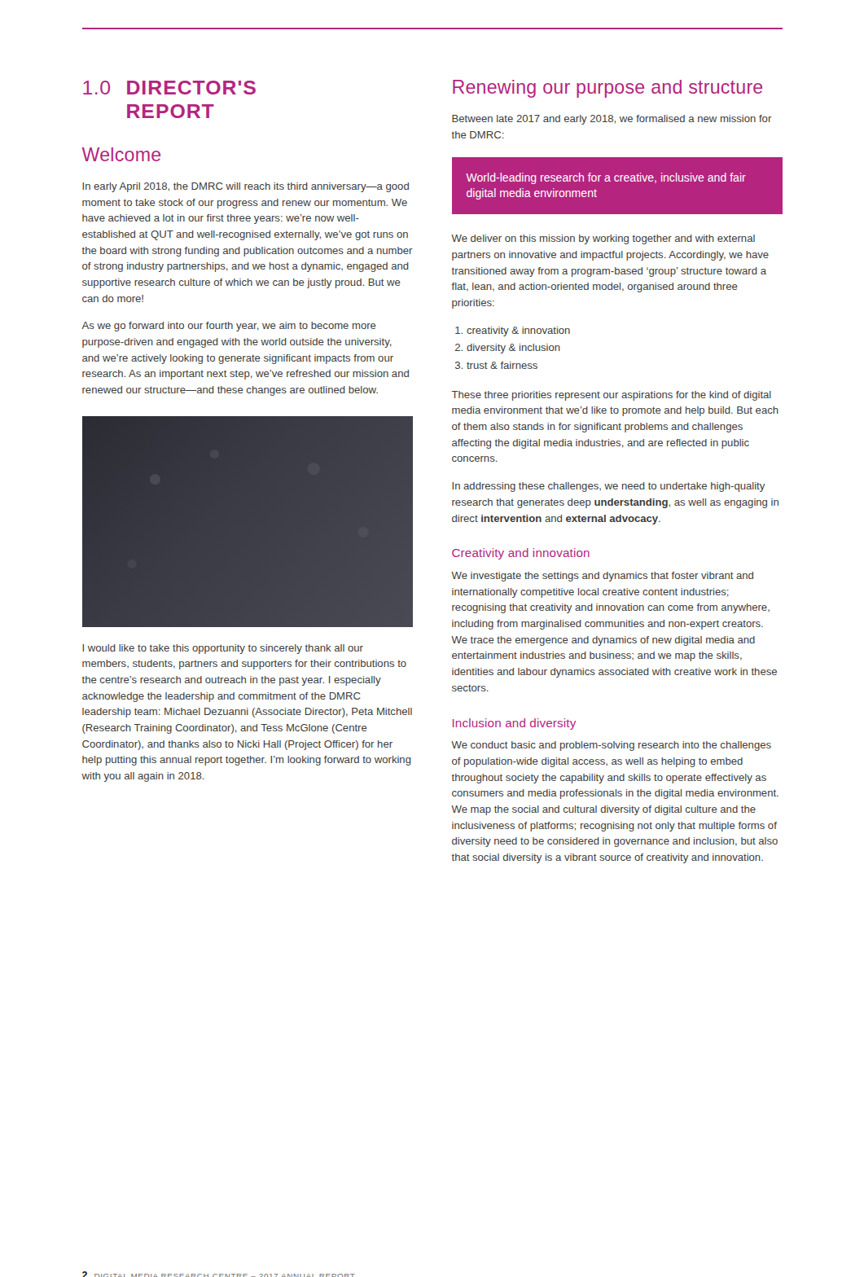1.0
Director's
Report
Welcome
In early April 2018, the DMRC will reach its third anniversary—a good moment to take stock of our progress and renew our momentum. We have achieved a lot in our first three years: we’re now well-established at QUT and well-recognised externally, we’ve got runs on the board with strong funding and publication outcomes and a number of strong industry partnerships, and we host a dynamic, engaged and supportive research culture of which we can be justly proud. But we can do more!
As we go forward into our fourth year, we aim to become more purpose-driven and engaged with the world outside the university, and we’re actively looking to generate significant impacts from our research. As an important next step, we’ve refreshed our mission and renewed our structure—and these changes are outlined below.
I would like to take this opportunity to sincerely thank all our members, students, partners and supporters for their contributions to the centre’s research and outreach in the past year. I especially acknowledge the leadership and commitment of the DMRC leadership team: Michael Dezuanni (Associate Director), Peta Mitchell (Research Training Coordinator), and Tess McGlone (Centre Coordinator), and thanks also to Nicki Hall (Project Officer) for her help putting this annual report together. I’m looking forward to working with you all again in 2018.
Renewing our purpose and structure
Between late 2017 and early 2018, we formalised a new mission for the DMRC:
World-leading research for a creative, inclusive and fair digital media environment
We deliver on this mission by working together and with external partners on innovative and impactful projects. Accordingly, we have transitioned away from a program-based ‘group’ structure toward a flat, lean, and action-oriented model, organised around three priorities:
creativity & innovation
diversity & inclusion
trust & fairness
These three priorities represent our aspirations for the kind of digital media environment that we’d like to promote and help build. But each of them also stands in for significant problems and challenges affecting the digital media industries, and are reflected in public concerns.
In addressing these challenges, we need to undertake high-quality research that generates deep understanding, as well as engaging in direct intervention and external advocacy.
Creativity and innovation
We investigate the settings and dynamics that foster vibrant and internationally competitive local creative content industries; recognising that creativity and innovation can come from anywhere, including from marginalised communities and non-expert creators. We trace the emergence and dynamics of new digital media and entertainment industries and business; and we map the skills, identities and labour dynamics associated with creative work in these sectors.
Inclusion and diversity
We conduct basic and problem-solving research into the challenges of population-wide digital access, as well as helping to embed throughout society the capability and skills to operate effectively as consumers and media professionals in the digital media environment. We map the social and cultural diversity of digital culture and the inclusiveness of platforms; recognising not only that multiple forms of diversity need to be considered in governance and inclusion, but also that social diversity is a vibrant source of creativity and innovation.
2 Digital Media Research Centre – 2017 Annual Report